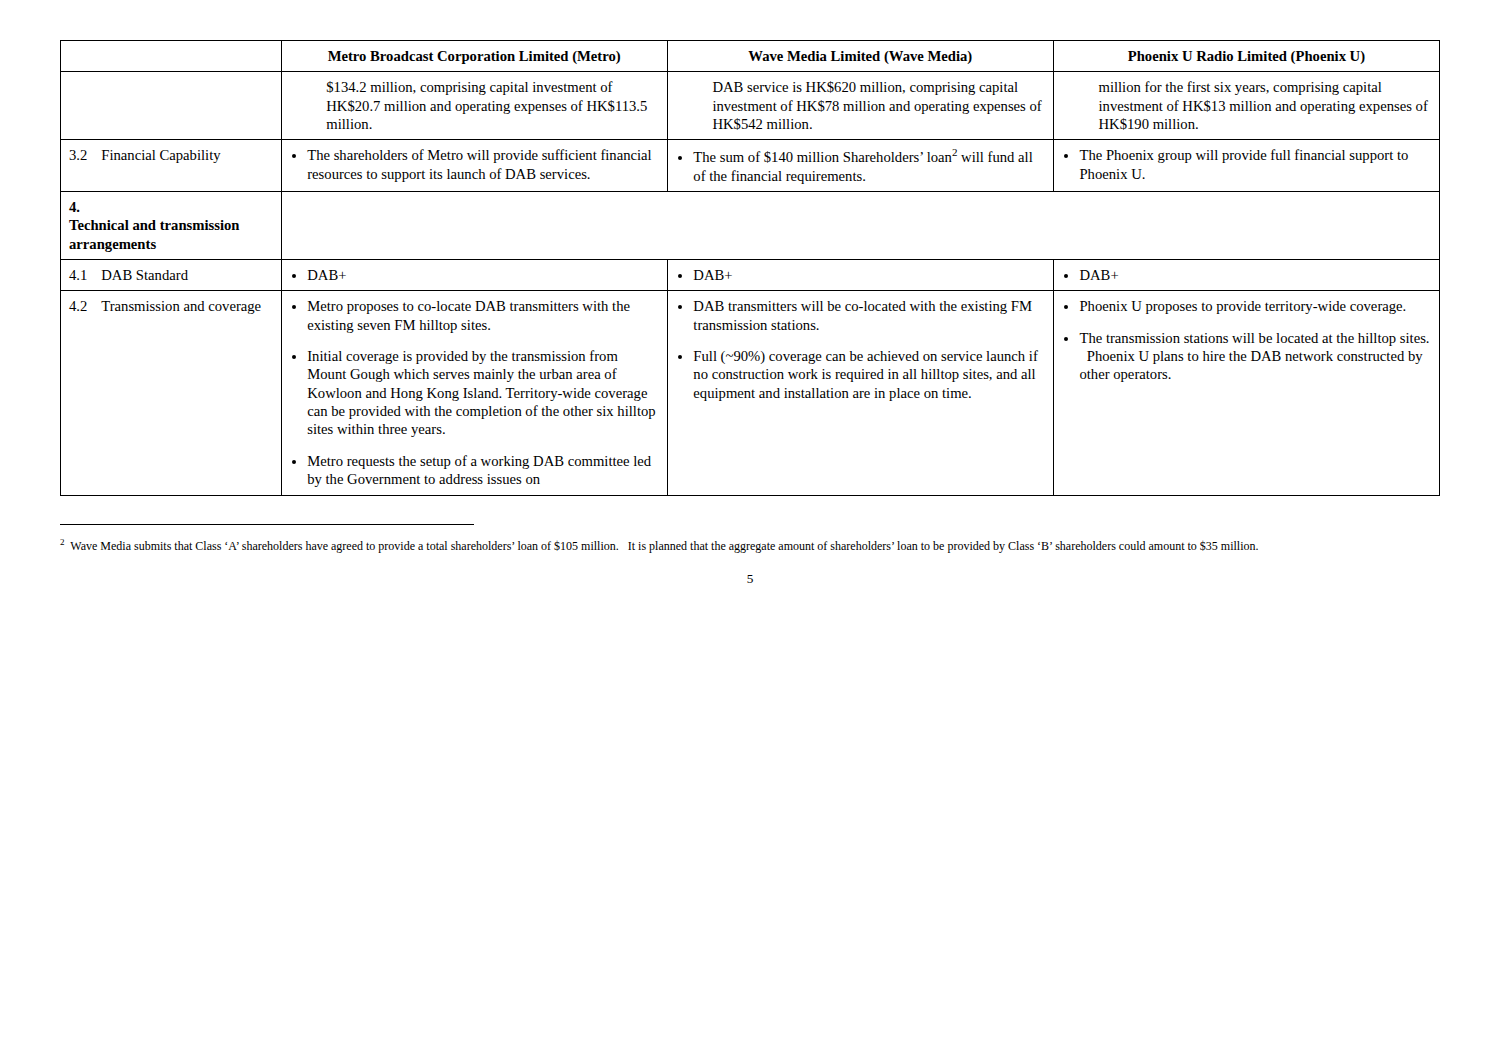| | Metro Broadcast Corporation Limited (Metro) | Wave Media Limited (Wave Media) | Phoenix U Radio Limited (Phoenix U) |
| --- | --- | --- | --- |
| | $134.2 million, comprising capital investment of HK$20.7 million and operating expenses of HK$113.5 million. | DAB service is HK$620 million, comprising capital investment of HK$78 million and operating expenses of HK$542 million. | million for the first six years, comprising capital investment of HK$13 million and operating expenses of HK$190 million. |
| 3.2 Financial Capability | The shareholders of Metro will provide sufficient financial resources to support its launch of DAB services. | The sum of $140 million Shareholders’ loan 2 will fund all of the financial requirements. | The Phoenix group will provide full financial support to Phoenix U. |
| 4. Technical and transmission arrangements | | | |
| 4.1 DAB Standard | DAB+ | DAB+ | DAB+ |
| 4.2 Transmission and coverage | Metro proposes to co-locate DAB transmitters with the existing seven FM hilltop sites. Initial coverage is provided by the transmission from Mount Gough which serves mainly the urban area of Kowloon and Hong Kong Island. Territory-wide coverage can be provided with the completion of the other six hilltop sites within three years. Metro requests the setup of a working DAB committee led by the Government to address issues on | DAB transmitters will be co-located with the existing FM transmission stations. Full (~90%) coverage can be achieved on service launch if no construction work is required in all hilltop sites, and all equipment and installation are in place on time. | Phoenix U proposes to provide territory-wide coverage. The transmission stations will be located at the hilltop sites. Phoenix U plans to hire the DAB network constructed by other operators. |
2 Wave Media submits that Class ‘A’ shareholders have agreed to provide a total shareholders’ loan of $105 million. It is planned that the aggregate amount of shareholders’ loan to be provided by Class ‘B’ shareholders could amount to $35 million.
5